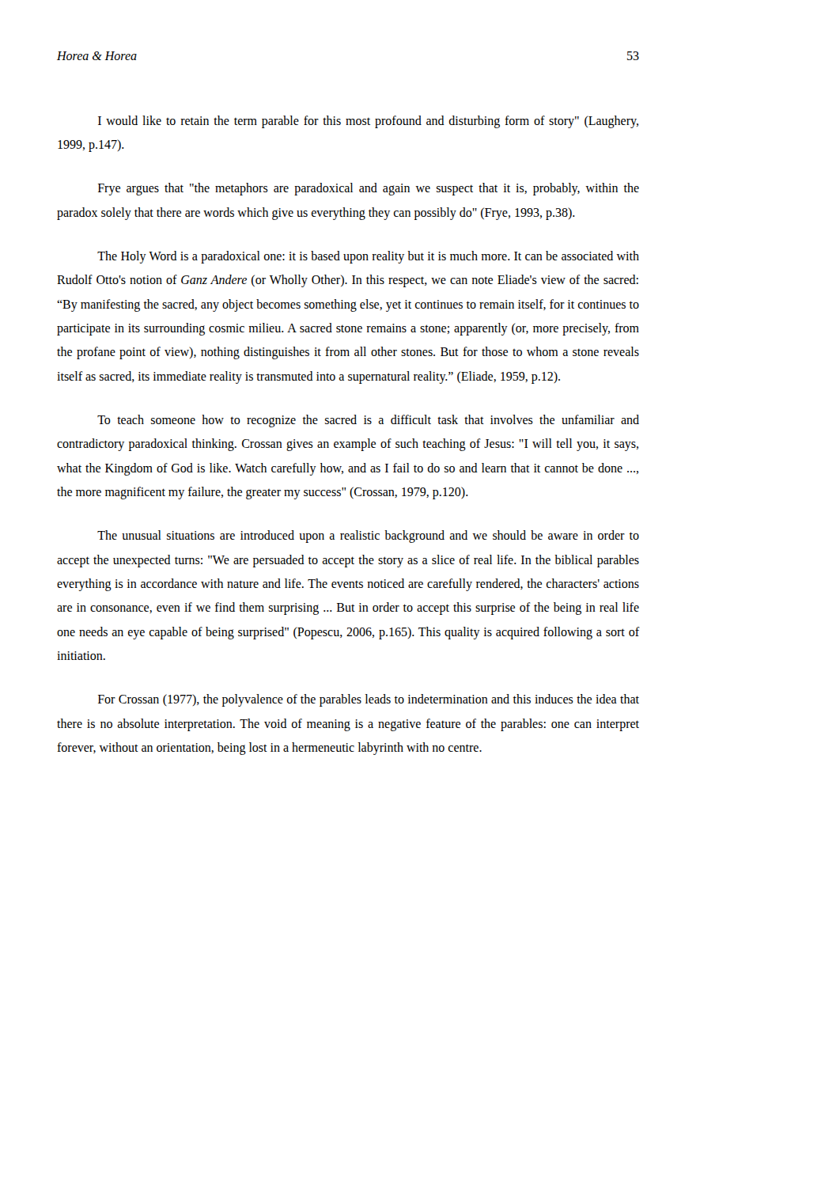Horea & Horea 53
I would like to retain the term parable for this most profound and disturbing form of story" (Laughery, 1999, p.147).
Frye argues that "the metaphors are paradoxical and again we suspect that it is, probably, within the paradox solely that there are words which give us everything they can possibly do" (Frye, 1993, p.38).
The Holy Word is a paradoxical one: it is based upon reality but it is much more. It can be associated with Rudolf Otto's notion of Ganz Andere (or Wholly Other). In this respect, we can note Eliade's view of the sacred: “By manifesting the sacred, any object becomes something else, yet it continues to remain itself, for it continues to participate in its surrounding cosmic milieu. A sacred stone remains a stone; apparently (or, more precisely, from the profane point of view), nothing distinguishes it from all other stones. But for those to whom a stone reveals itself as sacred, its immediate reality is transmuted into a supernatural reality.” (Eliade, 1959, p.12).
To teach someone how to recognize the sacred is a difficult task that involves the unfamiliar and contradictory paradoxical thinking. Crossan gives an example of such teaching of Jesus: "I will tell you, it says, what the Kingdom of God is like. Watch carefully how, and as I fail to do so and learn that it cannot be done ..., the more magnificent my failure, the greater my success" (Crossan, 1979, p.120).
The unusual situations are introduced upon a realistic background and we should be aware in order to accept the unexpected turns: "We are persuaded to accept the story as a slice of real life. In the biblical parables everything is in accordance with nature and life. The events noticed are carefully rendered, the characters' actions are in consonance, even if we find them surprising ... But in order to accept this surprise of the being in real life one needs an eye capable of being surprised" (Popescu, 2006, p.165). This quality is acquired following a sort of initiation.
For Crossan (1977), the polyvalence of the parables leads to indetermination and this induces the idea that there is no absolute interpretation. The void of meaning is a negative feature of the parables: one can interpret forever, without an orientation, being lost in a hermeneutic labyrinth with no centre.